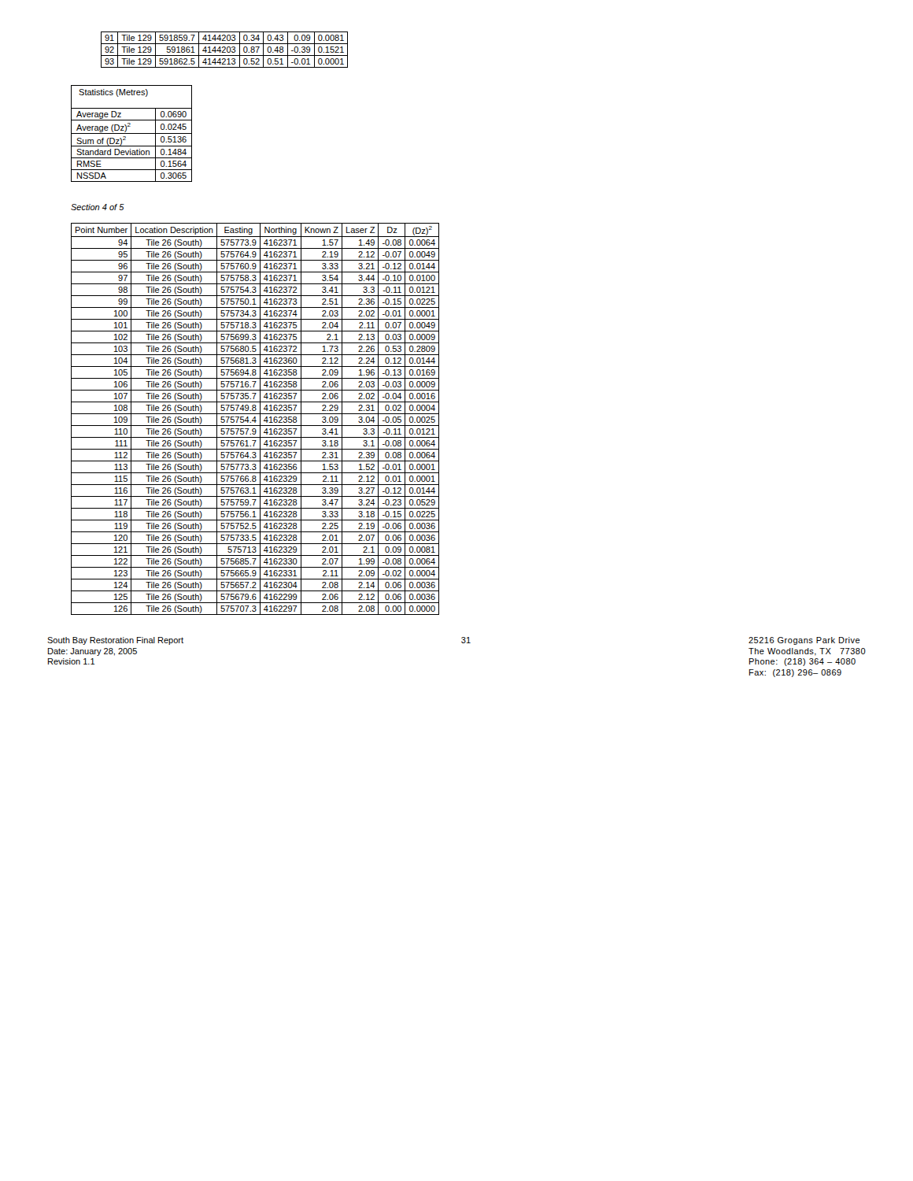| | 91 | Tile 129 | 591859.7 | 4144203 | 0.34 | 0.43 | 0.09 | 0.0081 |
| | 92 | Tile 129 | 591861 | 4144203 | 0.87 | 0.48 | -0.39 | 0.1521 |
| | 93 | Tile 129 | 591862.5 | 4144213 | 0.52 | 0.51 | -0.01 | 0.0001 |
| Statistics (Metres) |
| Average Dz | 0.0690 |
| Average (Dz) 2 | 0.0245 |
| Sum of (Dz) 2 | 0.5136 |
| Standard Deviation | 0.1484 |
| RMSE | 0.1564 |
| NSSDA | 0.3065 |
Section 4 of 5
| Point Number | Location Description | Easting | Northing | Known Z | Laser Z | Dz | (Dz) 2 |
| --- | --- | --- | --- | --- | --- | --- | --- |
| 94 | Tile 26 (South) | 575773.9 | 4162371 | 1.57 | 1.49 | -0.08 | 0.0064 |
| 95 | Tile 26 (South) | 575764.9 | 4162371 | 2.19 | 2.12 | -0.07 | 0.0049 |
| 96 | Tile 26 (South) | 575760.9 | 4162371 | 3.33 | 3.21 | -0.12 | 0.0144 |
| 97 | Tile 26 (South) | 575758.3 | 4162371 | 3.54 | 3.44 | -0.10 | 0.0100 |
| 98 | Tile 26 (South) | 575754.3 | 4162372 | 3.41 | 3.3 | -0.11 | 0.0121 |
| 99 | Tile 26 (South) | 575750.1 | 4162373 | 2.51 | 2.36 | -0.15 | 0.0225 |
| 100 | Tile 26 (South) | 575734.3 | 4162374 | 2.03 | 2.02 | -0.01 | 0.0001 |
| 101 | Tile 26 (South) | 575718.3 | 4162375 | 2.04 | 2.11 | 0.07 | 0.0049 |
| 102 | Tile 26 (South) | 575699.3 | 4162375 | 2.1 | 2.13 | 0.03 | 0.0009 |
| 103 | Tile 26 (South) | 575680.5 | 4162372 | 1.73 | 2.26 | 0.53 | 0.2809 |
| 104 | Tile 26 (South) | 575681.3 | 4162360 | 2.12 | 2.24 | 0.12 | 0.0144 |
| 105 | Tile 26 (South) | 575694.8 | 4162358 | 2.09 | 1.96 | -0.13 | 0.0169 |
| 106 | Tile 26 (South) | 575716.7 | 4162358 | 2.06 | 2.03 | -0.03 | 0.0009 |
| 107 | Tile 26 (South) | 575735.7 | 4162357 | 2.06 | 2.02 | -0.04 | 0.0016 |
| 108 | Tile 26 (South) | 575749.8 | 4162357 | 2.29 | 2.31 | 0.02 | 0.0004 |
| 109 | Tile 26 (South) | 575754.4 | 4162358 | 3.09 | 3.04 | -0.05 | 0.0025 |
| 110 | Tile 26 (South) | 575757.9 | 4162357 | 3.41 | 3.3 | -0.11 | 0.0121 |
| 111 | Tile 26 (South) | 575761.7 | 4162357 | 3.18 | 3.1 | -0.08 | 0.0064 |
| 112 | Tile 26 (South) | 575764.3 | 4162357 | 2.31 | 2.39 | 0.08 | 0.0064 |
| 113 | Tile 26 (South) | 575773.3 | 4162356 | 1.53 | 1.52 | -0.01 | 0.0001 |
| 115 | Tile 26 (South) | 575766.8 | 4162329 | 2.11 | 2.12 | 0.01 | 0.0001 |
| 116 | Tile 26 (South) | 575763.1 | 4162328 | 3.39 | 3.27 | -0.12 | 0.0144 |
| 117 | Tile 26 (South) | 575759.7 | 4162328 | 3.47 | 3.24 | -0.23 | 0.0529 |
| 118 | Tile 26 (South) | 575756.1 | 4162328 | 3.33 | 3.18 | -0.15 | 0.0225 |
| 119 | Tile 26 (South) | 575752.5 | 4162328 | 2.25 | 2.19 | -0.06 | 0.0036 |
| 120 | Tile 26 (South) | 575733.5 | 4162328 | 2.01 | 2.07 | 0.06 | 0.0036 |
| 121 | Tile 26 (South) | 575713 | 4162329 | 2.01 | 2.1 | 0.09 | 0.0081 |
| 122 | Tile 26 (South) | 575685.7 | 4162330 | 2.07 | 1.99 | -0.08 | 0.0064 |
| 123 | Tile 26 (South) | 575665.9 | 4162331 | 2.11 | 2.09 | -0.02 | 0.0004 |
| 124 | Tile 26 (South) | 575657.2 | 4162304 | 2.08 | 2.14 | 0.06 | 0.0036 |
| 125 | Tile 26 (South) | 575679.6 | 4162299 | 2.06 | 2.12 | 0.06 | 0.0036 |
| 126 | Tile 26 (South) | 575707.3 | 4162297 | 2.08 | 2.08 | 0.00 | 0.0000 |
South Bay Restoration Final Report
Date: January 28, 2005
Revision 1.1
31
25216 Grogans Park Drive
The Woodlands, TX 77380
Phone: (218) 364 – 4080
Fax: (218) 296– 0869